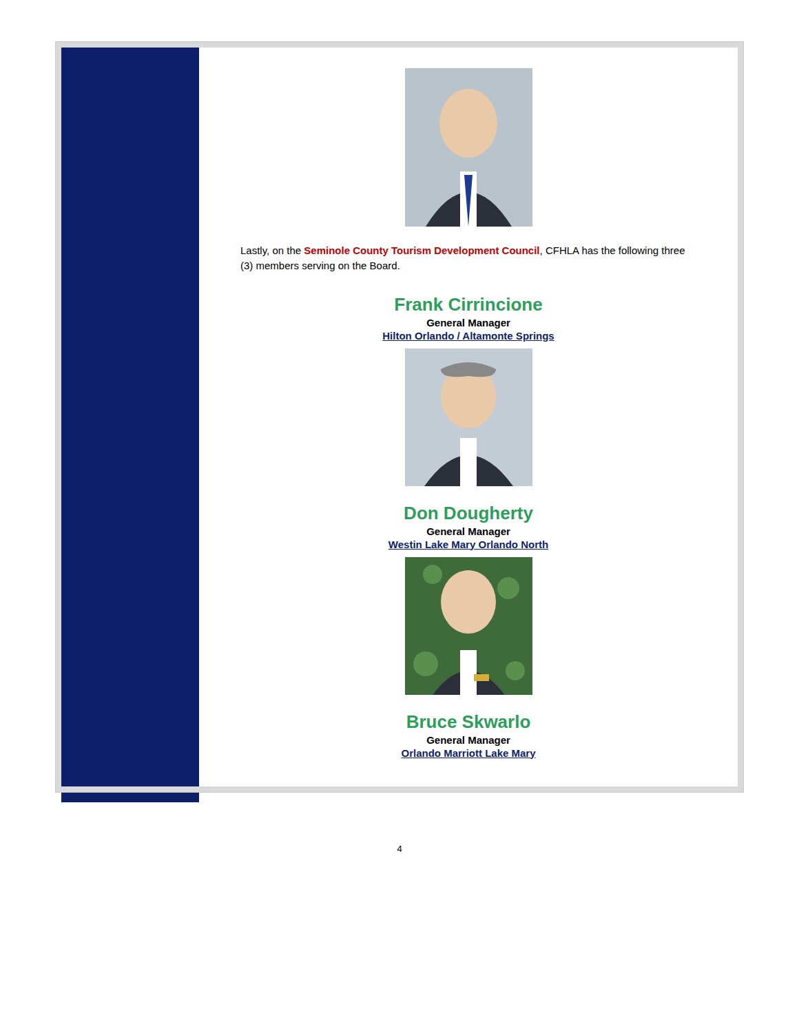Lastly, on the Seminole County Tourism Development Council, CFHLA has the following three (3) members serving on the Board.
Frank Cirrincione
General Manager
Hilton Orlando / Altamonte Springs
Don Dougherty
General Manager
Westin Lake Mary Orlando North
Bruce Skwarlo
General Manager
Orlando Marriott Lake Mary
4